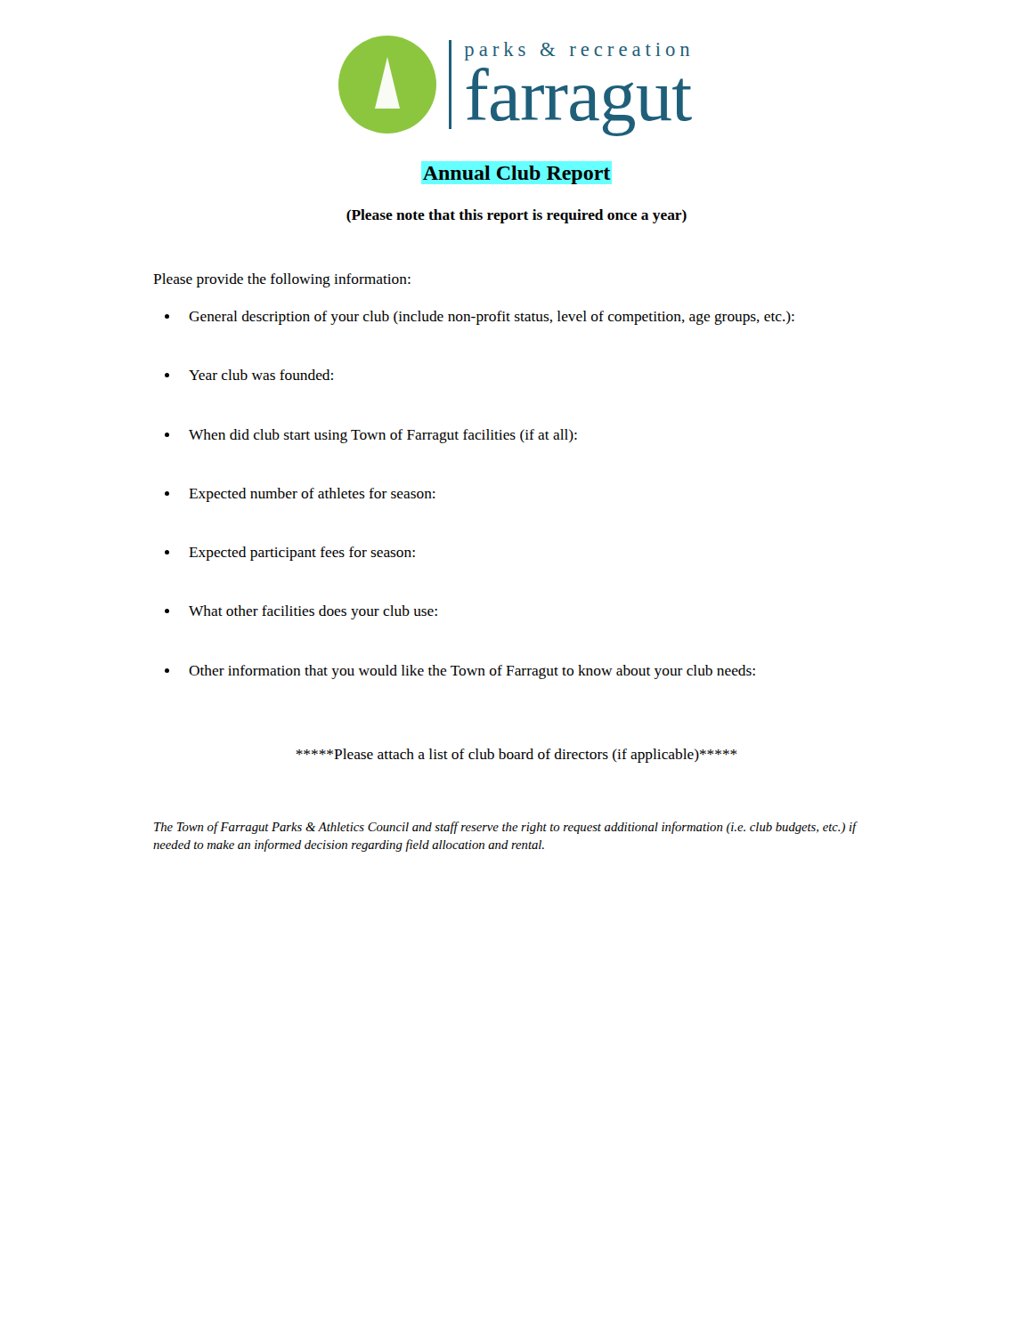parks & recreation
farragut
Annual Club Report
(Please note that this report is required once a year)
Please provide the following information:
General description of your club (include non-profit status, level of competition, age groups, etc.):
Year club was founded:
When did club start using Town of Farragut facilities (if at all):
Expected number of athletes for season:
Expected participant fees for season:
What other facilities does your club use:
Other information that you would like the Town of Farragut to know about your club needs:
*****Please attach a list of club board of directors (if applicable)*****
The Town of Farragut Parks & Athletics Council and staff reserve the right to request additional information (i.e. club budgets, etc.) if needed to make an informed decision regarding field allocation and rental.